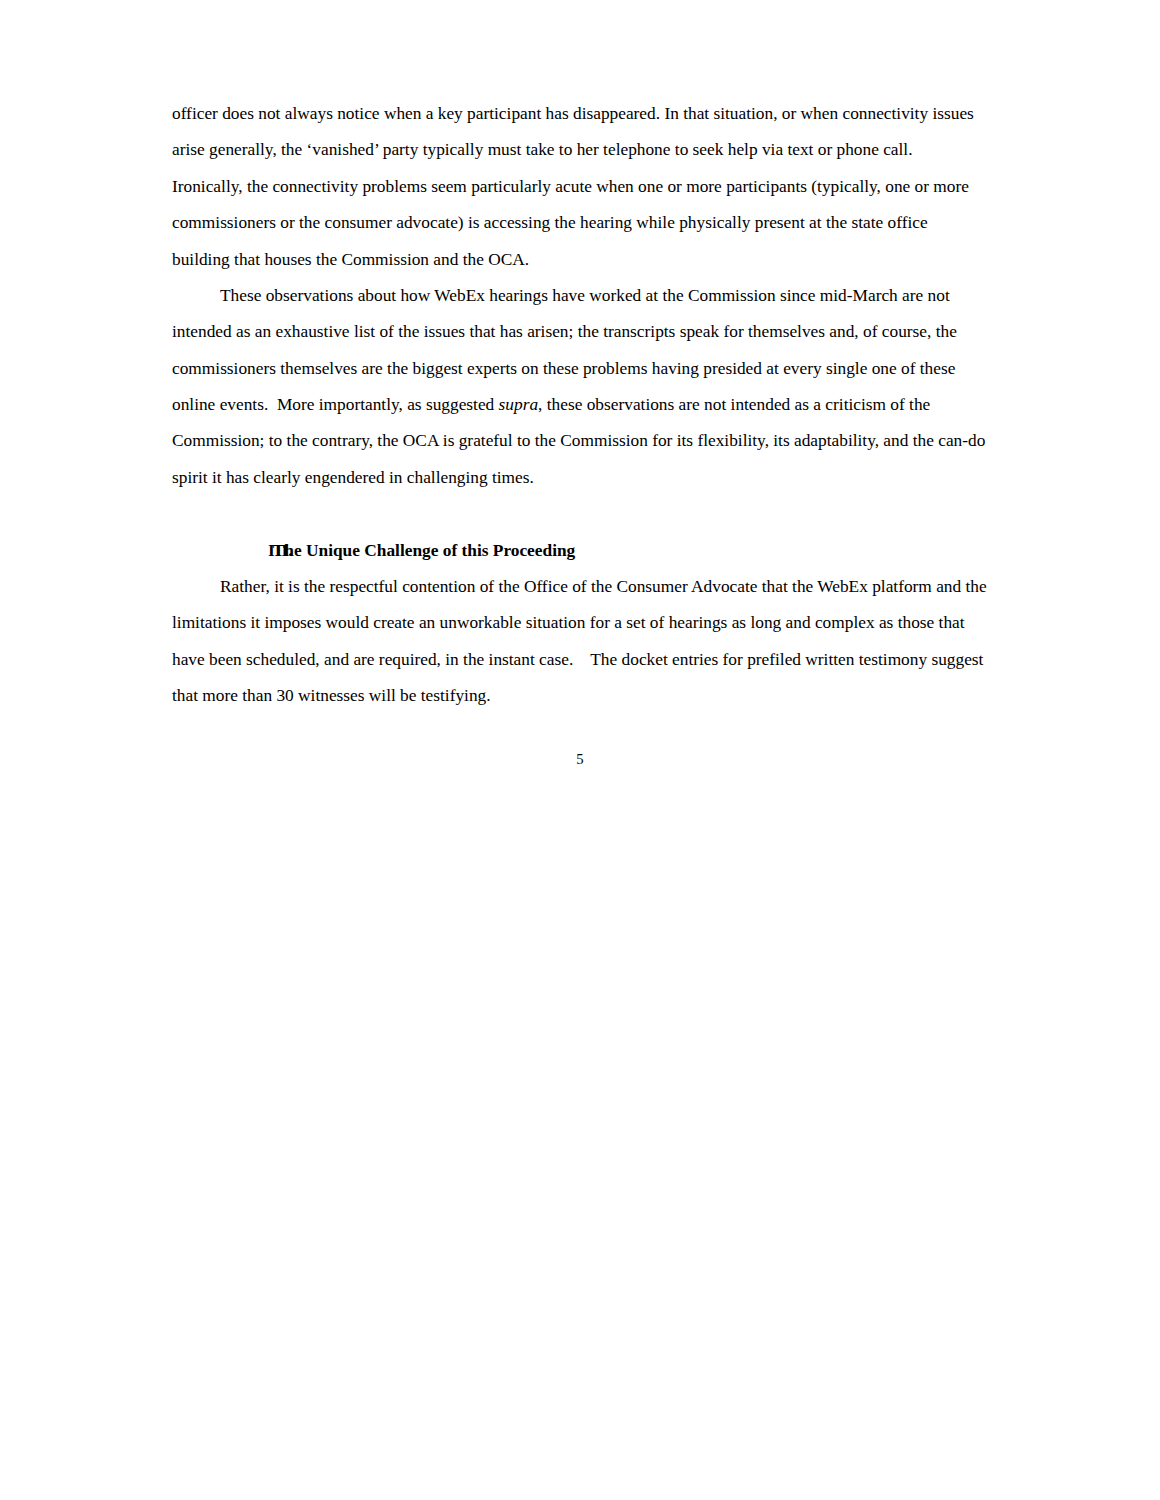officer does not always notice when a key participant has disappeared. In that situation, or when connectivity issues arise generally, the ‘vanished’ party typically must take to her telephone to seek help via text or phone call. Ironically, the connectivity problems seem particularly acute when one or more participants (typically, one or more commissioners or the consumer advocate) is accessing the hearing while physically present at the state office building that houses the Commission and the OCA.
These observations about how WebEx hearings have worked at the Commission since mid‑March are not intended as an exhaustive list of the issues that has arisen; the transcripts speak for themselves and, of course, the commissioners themselves are the biggest experts on these problems having presided at every single one of these online events. More importantly, as suggested supra, these observations are not intended as a criticism of the Commission; to the contrary, the OCA is grateful to the Commission for its flexibility, its adaptability, and the can‑do spirit it has clearly engendered in challenging times.
III. The Unique Challenge of this Proceeding
Rather, it is the respectful contention of the Office of the Consumer Advocate that the WebEx platform and the limitations it imposes would create an unworkable situation for a set of hearings as long and complex as those that have been scheduled, and are required, in the instant case. The docket entries for prefiled written testimony suggest that more than 30 witnesses will be testifying.
5